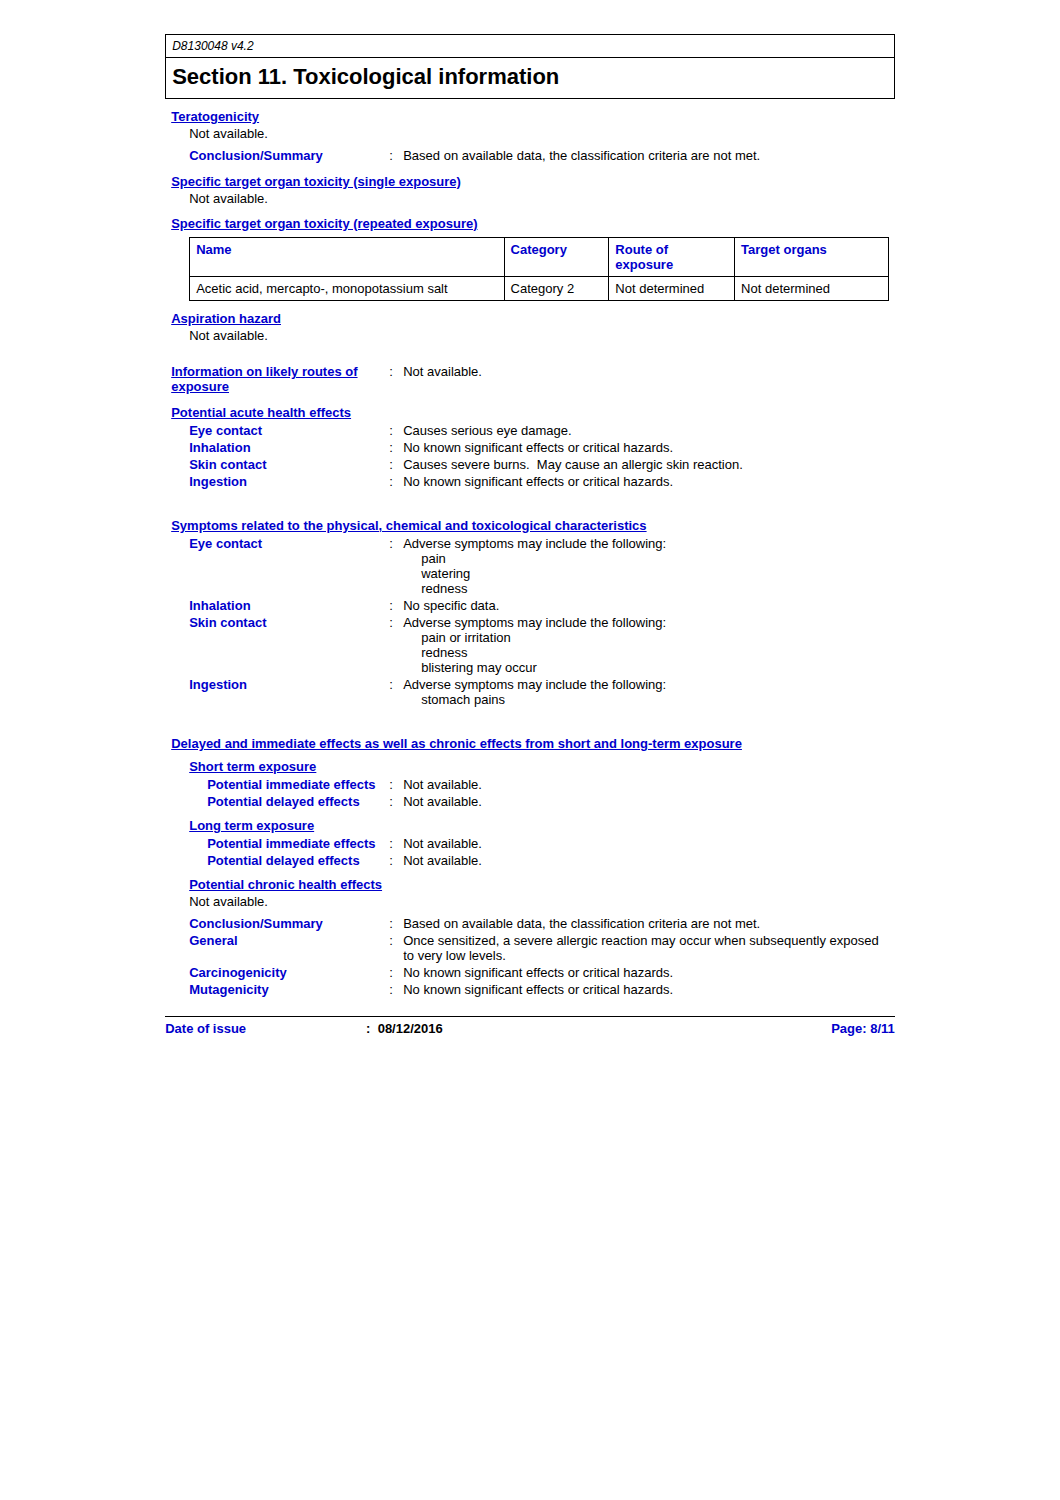D8130048 v4.2
Section 11. Toxicological information
Teratogenicity
Not available.
| Conclusion/Summary | : | Based on available data, the classification criteria are not met. |
Specific target organ toxicity (single exposure)
Not available.
Specific target organ toxicity (repeated exposure)
| Name | Category | Route of exposure | Target organs |
| --- | --- | --- | --- |
| Acetic acid, mercapto-, monopotassium salt | Category 2 | Not determined | Not determined |
Aspiration hazard
Not available.
| Information on likely routes of exposure | : | Not available. |
Potential acute health effects
| Eye contact | : | Causes serious eye damage. |
| Inhalation | : | No known significant effects or critical hazards. |
| Skin contact | : | Causes severe burns. May cause an allergic skin reaction. |
| Ingestion | : | No known significant effects or critical hazards. |
Symptoms related to the physical, chemical and toxicological characteristics
| Eye contact | : | Adverse symptoms may include the following: pain watering redness |
| Inhalation | : | No specific data. |
| Skin contact | : | Adverse symptoms may include the following: pain or irritation redness blistering may occur |
| Ingestion | : | Adverse symptoms may include the following: stomach pains |
Delayed and immediate effects as well as chronic effects from short and long-term exposure
Short term exposure
| Potential immediate effects | : | Not available. |
| Potential delayed effects | : | Not available. |
Long term exposure
| Potential immediate effects | : | Not available. |
| Potential delayed effects | : | Not available. |
Potential chronic health effects
Not available.
| Conclusion/Summary | : | Based on available data, the classification criteria are not met. |
| General | : | Once sensitized, a severe allergic reaction may occur when subsequently exposed to very low levels. |
| Carcinogenicity | : | No known significant effects or critical hazards. |
| Mutagenicity | : | No known significant effects or critical hazards. |
Date of issue
: 08/12/2016
Page: 8/11